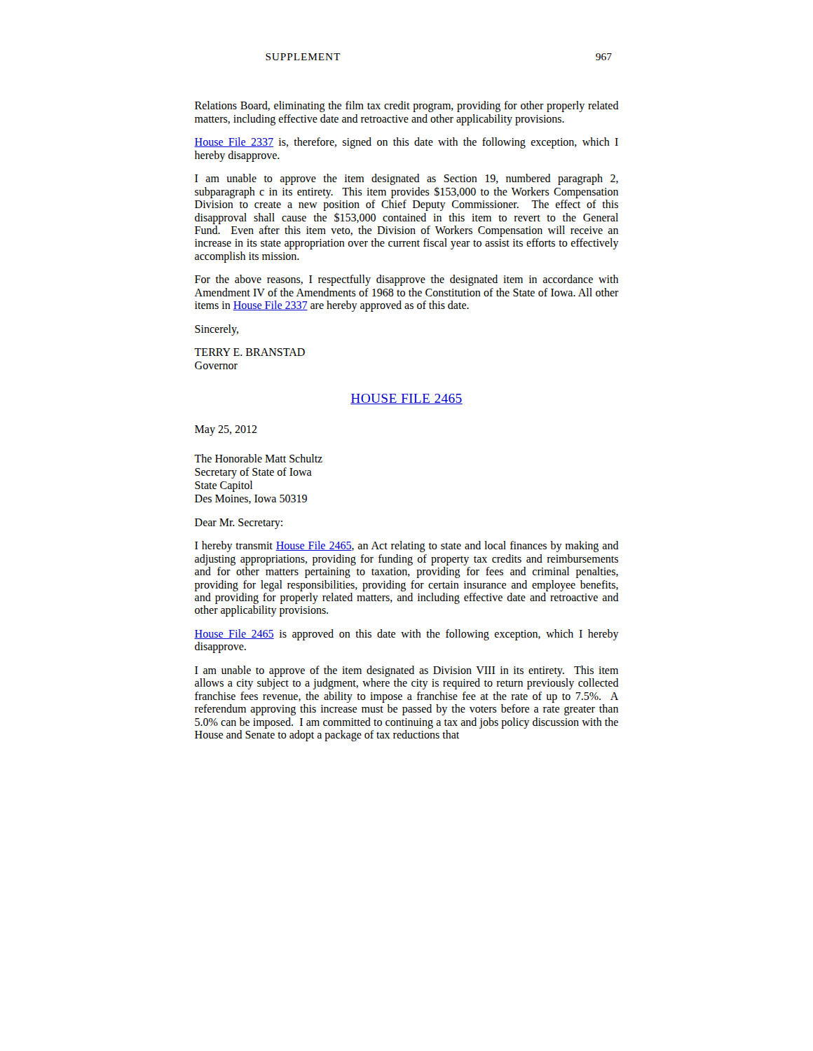SUPPLEMENT 967
Relations Board, eliminating the film tax credit program, providing for other properly related matters, including effective date and retroactive and other applicability provisions.
House File 2337 is, therefore, signed on this date with the following exception, which I hereby disapprove.
I am unable to approve the item designated as Section 19, numbered paragraph 2, subparagraph c in its entirety. This item provides $153,000 to the Workers Compensation Division to create a new position of Chief Deputy Commissioner. The effect of this disapproval shall cause the $153,000 contained in this item to revert to the General Fund. Even after this item veto, the Division of Workers Compensation will receive an increase in its state appropriation over the current fiscal year to assist its efforts to effectively accomplish its mission.
For the above reasons, I respectfully disapprove the designated item in accordance with Amendment IV of the Amendments of 1968 to the Constitution of the State of Iowa. All other items in House File 2337 are hereby approved as of this date.
Sincerely,
TERRY E. BRANSTAD
Governor
HOUSE FILE 2465
May 25, 2012
The Honorable Matt Schultz
Secretary of State of Iowa
State Capitol
Des Moines, Iowa 50319
Dear Mr. Secretary:
I hereby transmit House File 2465, an Act relating to state and local finances by making and adjusting appropriations, providing for funding of property tax credits and reimbursements and for other matters pertaining to taxation, providing for fees and criminal penalties, providing for legal responsibilities, providing for certain insurance and employee benefits, and providing for properly related matters, and including effective date and retroactive and other applicability provisions.
House File 2465 is approved on this date with the following exception, which I hereby disapprove.
I am unable to approve of the item designated as Division VIII in its entirety. This item allows a city subject to a judgment, where the city is required to return previously collected franchise fees revenue, the ability to impose a franchise fee at the rate of up to 7.5%. A referendum approving this increase must be passed by the voters before a rate greater than 5.0% can be imposed. I am committed to continuing a tax and jobs policy discussion with the House and Senate to adopt a package of tax reductions that